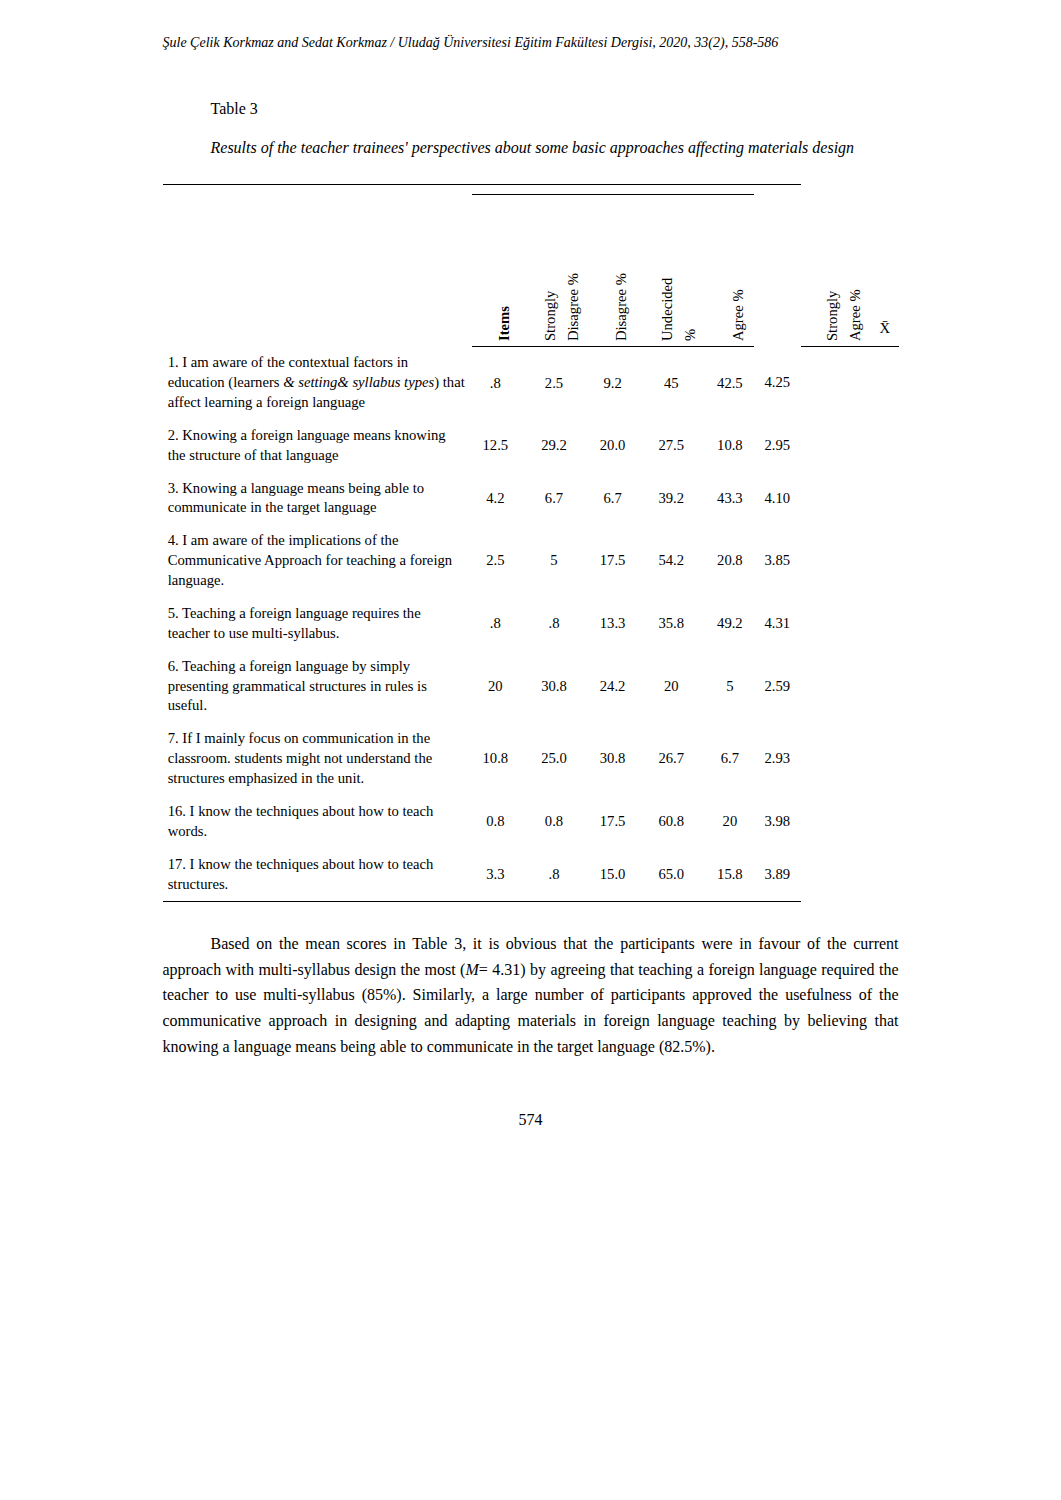Şule Çelik Korkmaz and Sedat Korkmaz / Uludağ Üniversitesi Eğitim Fakültesi Dergisi, 2020, 33(2), 558-586
Table 3
Results of the teacher trainees' perspectives about some basic approaches affecting materials design
| Items | Strongly Disagree % | Disagree % | Undecided % | Agree % | Strongly Agree % | X̄ |
| --- | --- | --- | --- | --- | --- | --- |
| 1. I am aware of the contextual factors in education (learners & setting& syllabus types ) that affect learning a foreign language | .8 | 2.5 | 9.2 | 45 | 42.5 | 4.25 |
| 2. Knowing a foreign language means knowing the structure of that language | 12.5 | 29.2 | 20.0 | 27.5 | 10.8 | 2.95 |
| 3. Knowing a language means being able to communicate in the target language | 4.2 | 6.7 | 6.7 | 39.2 | 43.3 | 4.10 |
| 4. I am aware of the implications of the Communicative Approach for teaching a foreign language. | 2.5 | 5 | 17.5 | 54.2 | 20.8 | 3.85 |
| 5. Teaching a foreign language requires the teacher to use multi-syllabus. | .8 | .8 | 13.3 | 35.8 | 49.2 | 4.31 |
| 6. Teaching a foreign language by simply presenting grammatical structures in rules is useful. | 20 | 30.8 | 24.2 | 20 | 5 | 2.59 |
| 7. If I mainly focus on communication in the classroom. students might not understand the structures emphasized in the unit. | 10.8 | 25.0 | 30.8 | 26.7 | 6.7 | 2.93 |
| 16. I know the techniques about how to teach words. | 0.8 | 0.8 | 17.5 | 60.8 | 20 | 3.98 |
| 17. I know the techniques about how to teach structures. | 3.3 | .8 | 15.0 | 65.0 | 15.8 | 3.89 |
Based on the mean scores in Table 3, it is obvious that the participants were in favour of the current approach with multi-syllabus design the most (M= 4.31) by agreeing that teaching a foreign language required the teacher to use multi-syllabus (85%). Similarly, a large number of participants approved the usefulness of the communicative approach in designing and adapting materials in foreign language teaching by believing that knowing a language means being able to communicate in the target language (82.5%).
574